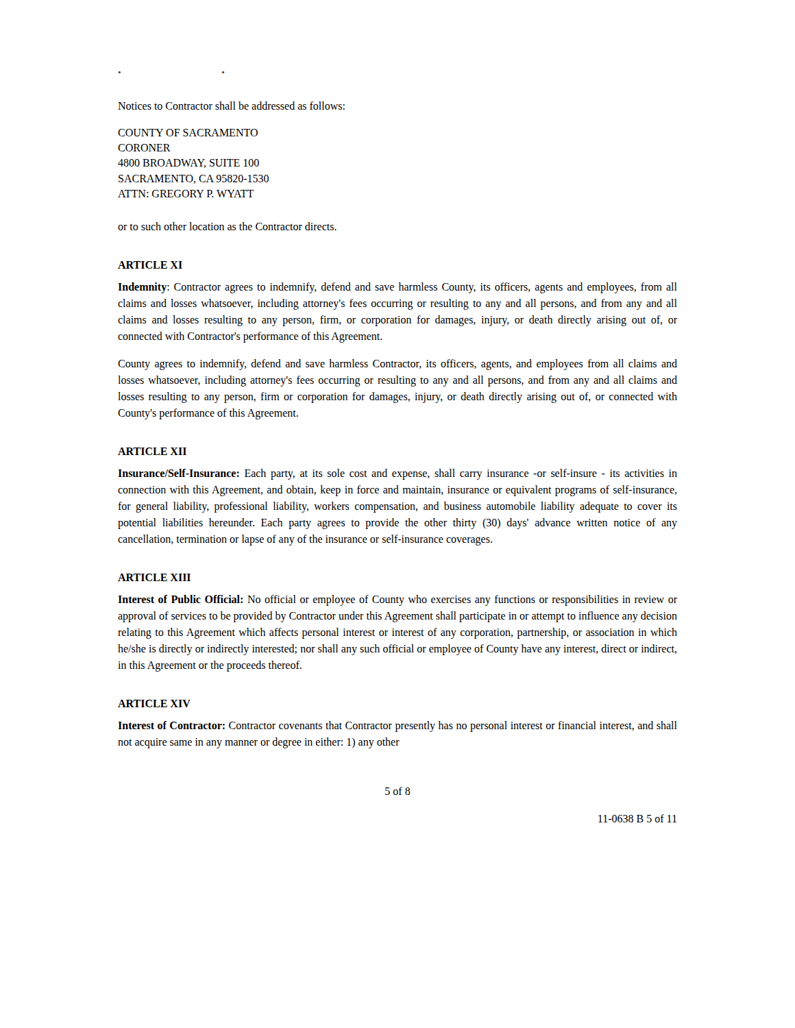• •
Notices to Contractor shall be addressed as follows:
COUNTY OF SACRAMENTO
CORONER
4800 BROADWAY, SUITE 100
SACRAMENTO, CA 95820-1530
ATTN: GREGORY P. WYATT
or to such other location as the Contractor directs.
ARTICLE XI
Indemnity: Contractor agrees to indemnify, defend and save harmless County, its officers, agents and employees, from all claims and losses whatsoever, including attorney's fees occurring or resulting to any and all persons, and from any and all claims and losses resulting to any person, firm, or corporation for damages, injury, or death directly arising out of, or connected with Contractor's performance of this Agreement.
County agrees to indemnify, defend and save harmless Contractor, its officers, agents, and employees from all claims and losses whatsoever, including attorney's fees occurring or resulting to any and all persons, and from any and all claims and losses resulting to any person, firm or corporation for damages, injury, or death directly arising out of, or connected with County's performance of this Agreement.
ARTICLE XII
Insurance/Self-Insurance: Each party, at its sole cost and expense, shall carry insurance -or self-insure - its activities in connection with this Agreement, and obtain, keep in force and maintain, insurance or equivalent programs of self-insurance, for general liability, professional liability, workers compensation, and business automobile liability adequate to cover its potential liabilities hereunder. Each party agrees to provide the other thirty (30) days' advance written notice of any cancellation, termination or lapse of any of the insurance or self-insurance coverages.
ARTICLE XIII
Interest of Public Official: No official or employee of County who exercises any functions or responsibilities in review or approval of services to be provided by Contractor under this Agreement shall participate in or attempt to influence any decision relating to this Agreement which affects personal interest or interest of any corporation, partnership, or association in which he/she is directly or indirectly interested; nor shall any such official or employee of County have any interest, direct or indirect, in this Agreement or the proceeds thereof.
ARTICLE XIV
Interest of Contractor: Contractor covenants that Contractor presently has no personal interest or financial interest, and shall not acquire same in any manner or degree in either: 1) any other
5 of 8
11-0638 B 5 of 11